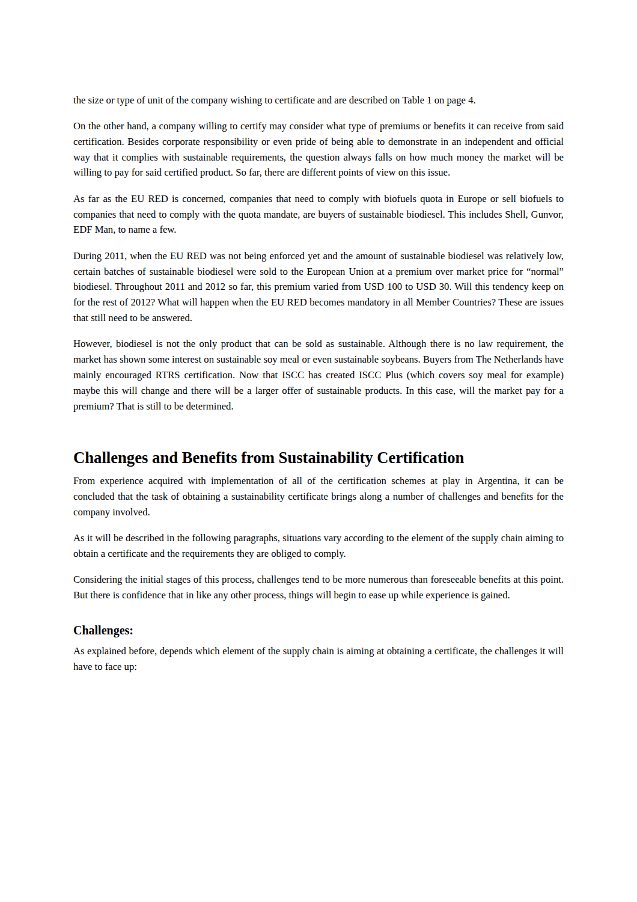the size or type of unit of the company wishing to certificate and are described on Table 1 on page 4.
On the other hand, a company willing to certify may consider what type of premiums or benefits it can receive from said certification. Besides corporate responsibility or even pride of being able to demonstrate in an independent and official way that it complies with sustainable requirements, the question always falls on how much money the market will be willing to pay for said certified product. So far, there are different points of view on this issue.
As far as the EU RED is concerned, companies that need to comply with biofuels quota in Europe or sell biofuels to companies that need to comply with the quota mandate, are buyers of sustainable biodiesel. This includes Shell, Gunvor, EDF Man, to name a few.
During 2011, when the EU RED was not being enforced yet and the amount of sustainable biodiesel was relatively low, certain batches of sustainable biodiesel were sold to the European Union at a premium over market price for “normal” biodiesel. Throughout 2011 and 2012 so far, this premium varied from USD 100 to USD 30. Will this tendency keep on for the rest of 2012? What will happen when the EU RED becomes mandatory in all Member Countries? These are issues that still need to be answered.
However, biodiesel is not the only product that can be sold as sustainable. Although there is no law requirement, the market has shown some interest on sustainable soy meal or even sustainable soybeans. Buyers from The Netherlands have mainly encouraged RTRS certification. Now that ISCC has created ISCC Plus (which covers soy meal for example) maybe this will change and there will be a larger offer of sustainable products. In this case, will the market pay for a premium? That is still to be determined.
Challenges and Benefits from Sustainability Certification
From experience acquired with implementation of all of the certification schemes at play in Argentina, it can be concluded that the task of obtaining a sustainability certificate brings along a number of challenges and benefits for the company involved.
As it will be described in the following paragraphs, situations vary according to the element of the supply chain aiming to obtain a certificate and the requirements they are obliged to comply.
Considering the initial stages of this process, challenges tend to be more numerous than foreseeable benefits at this point. But there is confidence that in like any other process, things will begin to ease up while experience is gained.
Challenges:
As explained before, depends which element of the supply chain is aiming at obtaining a certificate, the challenges it will have to face up: